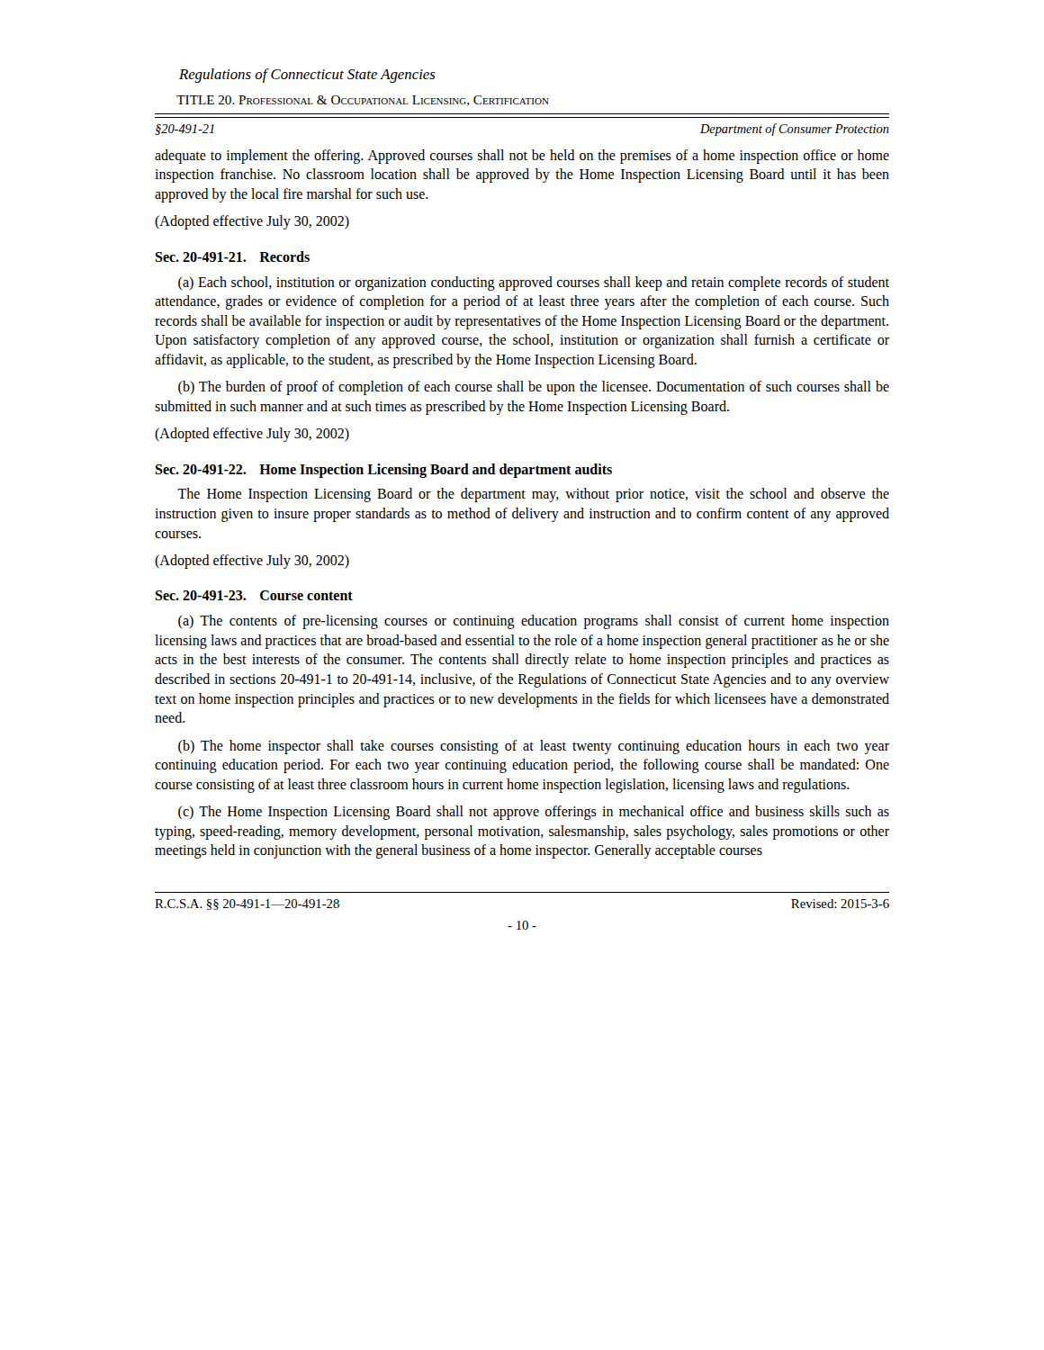Regulations of Connecticut State Agencies
TITLE 20. Professional & Occupational Licensing, Certification
§20-491-21 Department of Consumer Protection
adequate to implement the offering. Approved courses shall not be held on the premises of a home inspection office or home inspection franchise. No classroom location shall be approved by the Home Inspection Licensing Board until it has been approved by the local fire marshal for such use.
(Adopted effective July 30, 2002)
Sec. 20-491-21. Records
(a) Each school, institution or organization conducting approved courses shall keep and retain complete records of student attendance, grades or evidence of completion for a period of at least three years after the completion of each course. Such records shall be available for inspection or audit by representatives of the Home Inspection Licensing Board or the department. Upon satisfactory completion of any approved course, the school, institution or organization shall furnish a certificate or affidavit, as applicable, to the student, as prescribed by the Home Inspection Licensing Board.
(b) The burden of proof of completion of each course shall be upon the licensee. Documentation of such courses shall be submitted in such manner and at such times as prescribed by the Home Inspection Licensing Board.
(Adopted effective July 30, 2002)
Sec. 20-491-22. Home Inspection Licensing Board and department audits
The Home Inspection Licensing Board or the department may, without prior notice, visit the school and observe the instruction given to insure proper standards as to method of delivery and instruction and to confirm content of any approved courses.
(Adopted effective July 30, 2002)
Sec. 20-491-23. Course content
(a) The contents of pre-licensing courses or continuing education programs shall consist of current home inspection licensing laws and practices that are broad-based and essential to the role of a home inspection general practitioner as he or she acts in the best interests of the consumer. The contents shall directly relate to home inspection principles and practices as described in sections 20-491-1 to 20-491-14, inclusive, of the Regulations of Connecticut State Agencies and to any overview text on home inspection principles and practices or to new developments in the fields for which licensees have a demonstrated need.
(b) The home inspector shall take courses consisting of at least twenty continuing education hours in each two year continuing education period. For each two year continuing education period, the following course shall be mandated: One course consisting of at least three classroom hours in current home inspection legislation, licensing laws and regulations.
(c) The Home Inspection Licensing Board shall not approve offerings in mechanical office and business skills such as typing, speed-reading, memory development, personal motivation, salesmanship, sales psychology, sales promotions or other meetings held in conjunction with the general business of a home inspector. Generally acceptable courses
R.C.S.A. §§ 20-491-1—20-491-28 Revised: 2015-3-6
- 10 -